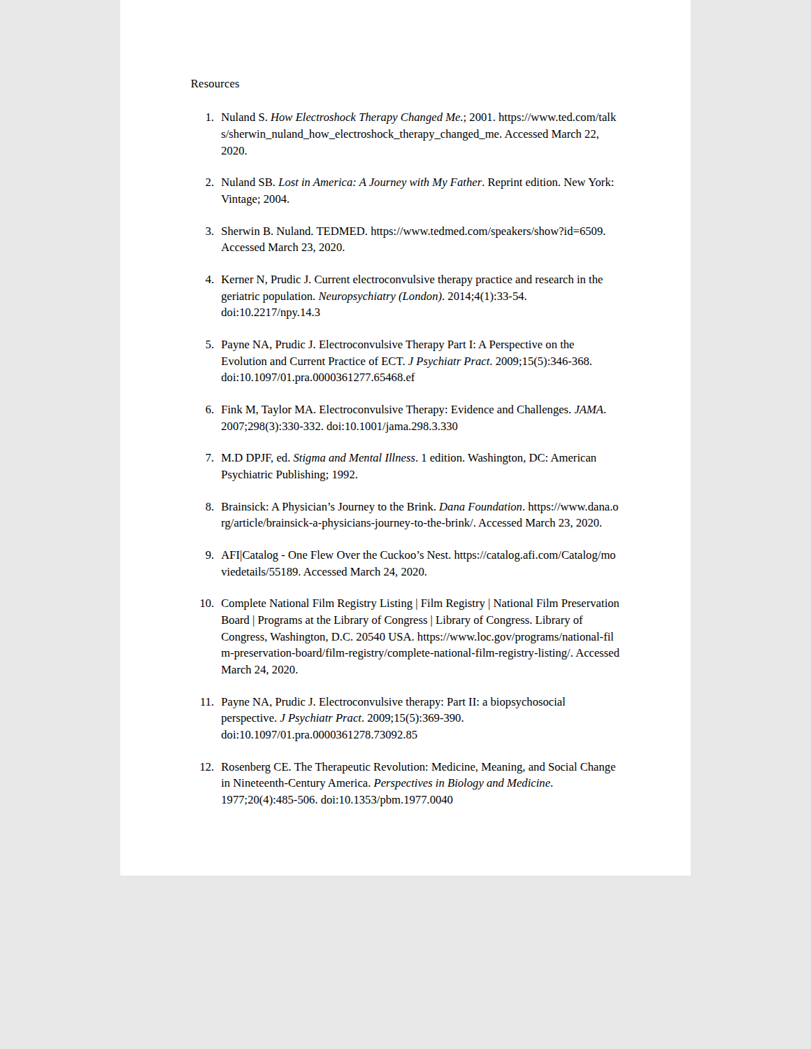Resources
Nuland S. How Electroshock Therapy Changed Me.; 2001. https://www.ted.com/talks/sherwin_nuland_how_electroshock_therapy_changed_me. Accessed March 22, 2020.
Nuland SB. Lost in America: A Journey with My Father. Reprint edition. New York: Vintage; 2004.
Sherwin B. Nuland. TEDMED. https://www.tedmed.com/speakers/show?id=6509. Accessed March 23, 2020.
Kerner N, Prudic J. Current electroconvulsive therapy practice and research in the geriatric population. Neuropsychiatry (London). 2014;4(1):33-54. doi:10.2217/npy.14.3
Payne NA, Prudic J. Electroconvulsive Therapy Part I: A Perspective on the Evolution and Current Practice of ECT. J Psychiatr Pract. 2009;15(5):346-368. doi:10.1097/01.pra.0000361277.65468.ef
Fink M, Taylor MA. Electroconvulsive Therapy: Evidence and Challenges. JAMA. 2007;298(3):330-332. doi:10.1001/jama.298.3.330
M.D DPJF, ed. Stigma and Mental Illness. 1 edition. Washington, DC: American Psychiatric Publishing; 1992.
Brainsick: A Physician’s Journey to the Brink. Dana Foundation. https://www.dana.org/article/brainsick-a-physicians-journey-to-the-brink/. Accessed March 23, 2020.
AFI|Catalog - One Flew Over the Cuckoo’s Nest. https://catalog.afi.com/Catalog/moviedetails/55189. Accessed March 24, 2020.
Complete National Film Registry Listing | Film Registry | National Film Preservation Board | Programs at the Library of Congress | Library of Congress. Library of Congress, Washington, D.C. 20540 USA. https://www.loc.gov/programs/national-film-preservation-board/film-registry/complete-national-film-registry-listing/. Accessed March 24, 2020.
Payne NA, Prudic J. Electroconvulsive therapy: Part II: a biopsychosocial perspective. J Psychiatr Pract. 2009;15(5):369-390. doi:10.1097/01.pra.0000361278.73092.85
Rosenberg CE. The Therapeutic Revolution: Medicine, Meaning, and Social Change in Nineteenth-Century America. Perspectives in Biology and Medicine. 1977;20(4):485-506. doi:10.1353/pbm.1977.0040